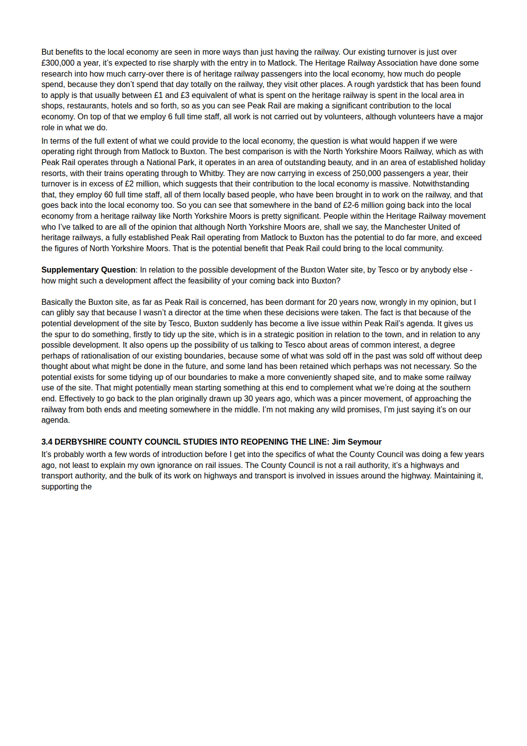But benefits to the local economy are seen in more ways than just having the railway. Our existing turnover is just over £300,000 a year, it’s expected to rise sharply with the entry in to Matlock. The Heritage Railway Association have done some research into how much carry-over there is of heritage railway passengers into the local economy, how much do people spend, because they don’t spend that day totally on the railway, they visit other places. A rough yardstick that has been found to apply is that usually between £1 and £3 equivalent of what is spent on the heritage railway is spent in the local area in shops, restaurants, hotels and so forth, so as you can see Peak Rail are making a significant contribution to the local economy. On top of that we employ 6 full time staff, all work is not carried out by volunteers, although volunteers have a major role in what we do.
In terms of the full extent of what we could provide to the local economy, the question is what would happen if we were operating right through from Matlock to Buxton. The best comparison is with the North Yorkshire Moors Railway, which as with Peak Rail operates through a National Park, it operates in an area of outstanding beauty, and in an area of established holiday resorts, with their trains operating through to Whitby. They are now carrying in excess of 250,000 passengers a year, their turnover is in excess of £2 million, which suggests that their contribution to the local economy is massive. Notwithstanding that, they employ 60 full time staff, all of them locally based people, who have been brought in to work on the railway, and that goes back into the local economy too. So you can see that somewhere in the band of £2-6 million going back into the local economy from a heritage railway like North Yorkshire Moors is pretty significant. People within the Heritage Railway movement who I’ve talked to are all of the opinion that although North Yorkshire Moors are, shall we say, the Manchester United of heritage railways, a fully established Peak Rail operating from Matlock to Buxton has the potential to do far more, and exceed the figures of North Yorkshire Moors. That is the potential benefit that Peak Rail could bring to the local community.
Supplementary Question: In relation to the possible development of the Buxton Water site, by Tesco or by anybody else - how might such a development affect the feasibility of your coming back into Buxton?
Basically the Buxton site, as far as Peak Rail is concerned, has been dormant for 20 years now, wrongly in my opinion, but I can glibly say that because I wasn’t a director at the time when these decisions were taken. The fact is that because of the potential development of the site by Tesco, Buxton suddenly has become a live issue within Peak Rail’s agenda. It gives us the spur to do something, firstly to tidy up the site, which is in a strategic position in relation to the town, and in relation to any possible development. It also opens up the possibility of us talking to Tesco about areas of common interest, a degree perhaps of rationalisation of our existing boundaries, because some of what was sold off in the past was sold off without deep thought about what might be done in the future, and some land has been retained which perhaps was not necessary. So the potential exists for some tidying up of our boundaries to make a more conveniently shaped site, and to make some railway use of the site. That might potentially mean starting something at this end to complement what we’re doing at the southern end. Effectively to go back to the plan originally drawn up 30 years ago, which was a pincer movement, of approaching the railway from both ends and meeting somewhere in the middle. I’m not making any wild promises, I’m just saying it’s on our agenda.
3.4 DERBYSHIRE COUNTY COUNCIL STUDIES INTO REOPENING THE LINE: Jim Seymour
It’s probably worth a few words of introduction before I get into the specifics of what the County Council was doing a few years ago, not least to explain my own ignorance on rail issues. The County Council is not a rail authority, it’s a highways and transport authority, and the bulk of its work on highways and transport is involved in issues around the highway. Maintaining it, supporting the